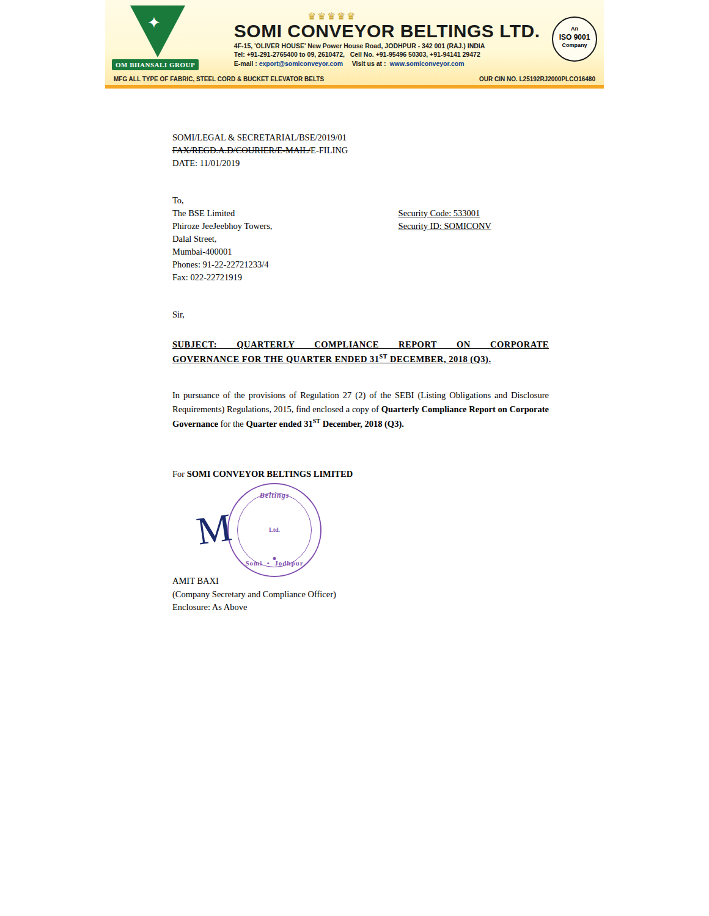| ✦ OM BHANSALI GROUP | ♛♛♛♛♛ SOMI CONVEYOR BELTINGS LTD. 4F-15, 'OLIVER HOUSE' New Power House Road, JODHPUR - 342 001 (RAJ.) INDIA Tel: +91-291-2765400 to 09, 2610472, Cell No. +91-95496 50303, +91-94141 29472 E-mail : export@somiconveyor.com Visit us at : www.somiconveyor.com | An ISO 9001 Company |
MFG ALL TYPE OF FABRIC, STEEL CORD & BUCKET ELEVATOR BELTS OUR CIN NO. L25192RJ2000PLCO16480
SOMI/LEGAL & SECRETARIAL/BSE/2019/01
FAX/REGD.A.D/COURIER/E-MAIL/E-FILING
DATE: 11/01/2019
| To, The BSE Limited Phiroze JeeJeebhoy Towers, Dalal Street, Mumbai-400001 Phones: 91-22-22721233/4 Fax: 022-22721919 | Security Code: 533001 Security ID: SOMICONV |
Sir,
SUBJECT: QUARTERLY COMPLIANCE REPORT ON CORPORATE GOVERNANCE FOR THE QUARTER ENDED 31ST DECEMBER, 2018 (Q3).
In pursuance of the provisions of Regulation 27 (2) of the SEBI (Listing Obligations and Disclosure Requirements) Regulations, 2015, find enclosed a copy of Quarterly Compliance Report on Corporate Governance for the Quarter ended 31ST December, 2018 (Q3).
For SOMI CONVEYOR BELTINGS LIMITED
Beltings
Ltd.
Somi • Jodhpur
M
AMIT BAXI
(Company Secretary and Compliance Officer)
Enclosure: As Above